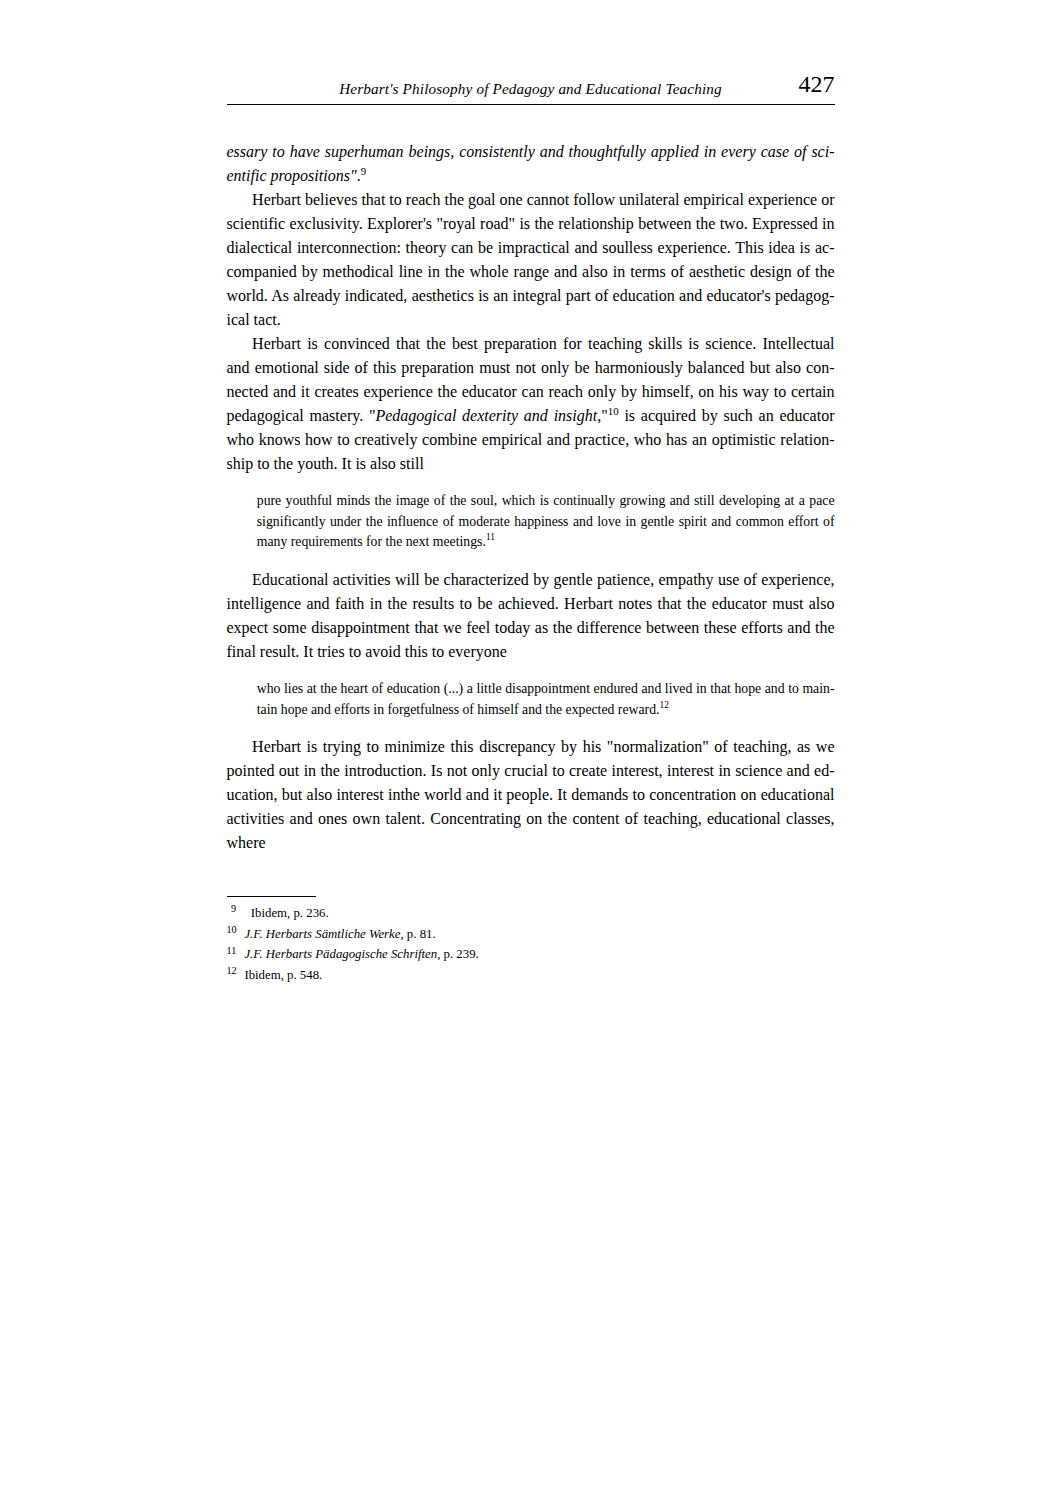Herbart's Philosophy of Pedagogy and Educational Teaching 427
essary to have superhuman beings, consistently and thoughtfully applied in every case of scientific propositions".9
Herbart believes that to reach the goal one cannot follow unilateral empirical experience or scientific exclusivity. Explorer's "royal road" is the relationship between the two. Expressed in dialectical interconnection: theory can be impractical and soulless experience. This idea is accompanied by methodical line in the whole range and also in terms of aesthetic design of the world. As already indicated, aesthetics is an integral part of education and educator's pedagogical tact.
Herbart is convinced that the best preparation for teaching skills is science. Intellectual and emotional side of this preparation must not only be harmoniously balanced but also connected and it creates experience the educator can reach only by himself, on his way to certain pedagogical mastery. "Pedagogical dexterity and insight,"10 is acquired by such an educator who knows how to creatively combine empirical and practice, who has an optimistic relationship to the youth. It is also still
pure youthful minds the image of the soul, which is continually growing and still developing at a pace significantly under the influence of moderate happiness and love in gentle spirit and common effort of many requirements for the next meetings.11
Educational activities will be characterized by gentle patience, empathy use of experience, intelligence and faith in the results to be achieved. Herbart notes that the educator must also expect some disappointment that we feel today as the difference between these efforts and the final result. It tries to avoid this to everyone
who lies at the heart of education (...) a little disappointment endured and lived in that hope and to maintain hope and efforts in forgetfulness of himself and the expected reward.12
Herbart is trying to minimize this discrepancy by his "normalization" of teaching, as we pointed out in the introduction. Is not only crucial to create interest, interest in science and education, but also interest inthe world and it people. It demands to concentration on educational activities and ones own talent. Concentrating on the content of teaching, educational classes, where
9 Ibidem, p. 236.
10 J.F. Herbarts Sämtliche Werke, p. 81.
11 J.F. Herbarts Pädagogische Schriften, p. 239.
12 Ibidem, p. 548.